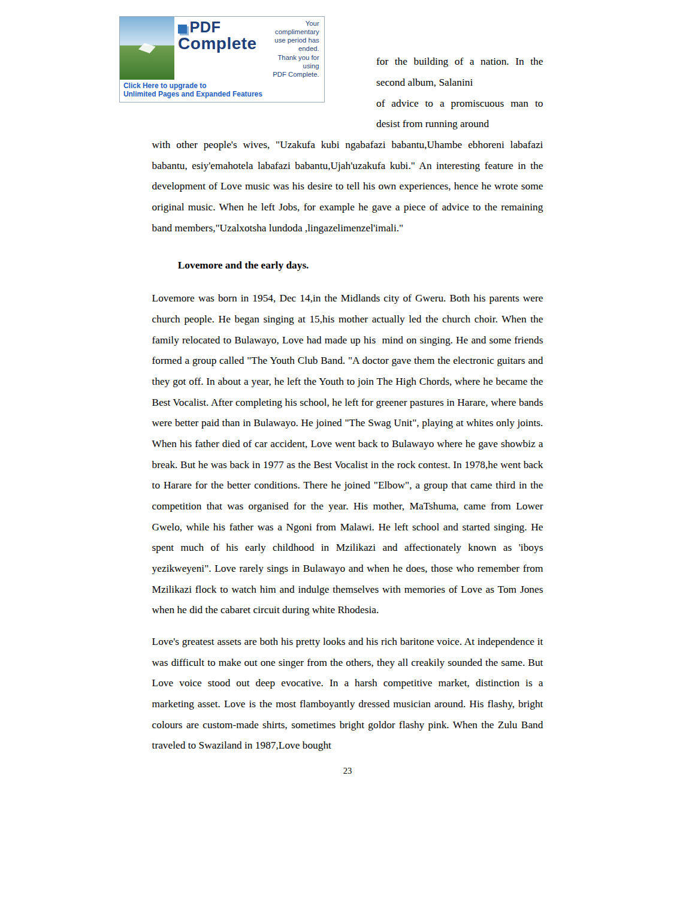PDF
Complete
Your complimentary
use period has ended.
Thank you for using
PDF Complete.
Click Here to upgrade to
Unlimited Pages and Expanded Features
for the building of a nation. In the second album, Salanini of advice to a promiscuous man to desist from running around with other people's wives, "Uzakufa kubi ngabafazi babantu,Uhambe ebhoreni labafazi babantu, esiy'emahotela labafazi babantu,Ujah'uzakufa kubi." An interesting feature in the development of Love music was his desire to tell his own experiences, hence he wrote some original music. When he left Jobs, for example he gave a piece of advice to the remaining band members,"Uzalxotsha lundoda ,lingazelimenzel'imali."
Lovemore and the early days.
Lovemore was born in 1954, Dec 14,in the Midlands city of Gweru. Both his parents were church people. He began singing at 15,his mother actually led the church choir. When the family relocated to Bulawayo, Love had made up his mind on singing. He and some friends formed a group called "The Youth Club Band. "A doctor gave them the electronic guitars and they got off. In about a year, he left the Youth to join The High Chords, where he became the Best Vocalist. After completing his school, he left for greener pastures in Harare, where bands were better paid than in Bulawayo. He joined "The Swag Unit", playing at whites only joints. When his father died of car accident, Love went back to Bulawayo where he gave showbiz a break. But he was back in 1977 as the Best Vocalist in the rock contest. In 1978,he went back to Harare for the better conditions. There he joined "Elbow", a group that came third in the competition that was organised for the year. His mother, MaTshuma, came from Lower Gwelo, while his father was a Ngoni from Malawi. He left school and started singing. He spent much of his early childhood in Mzilikazi and affectionately known as 'iboys yezikweyeni". Love rarely sings in Bulawayo and when he does, those who remember from Mzilikazi flock to watch him and indulge themselves with memories of Love as Tom Jones when he did the cabaret circuit during white Rhodesia.
Love's greatest assets are both his pretty looks and his rich baritone voice. At independence it was difficult to make out one singer from the others, they all creakily sounded the same. But Love voice stood out deep evocative. In a harsh competitive market, distinction is a marketing asset. Love is the most flamboyantly dressed musician around. His flashy, bright colours are custom-made shirts, sometimes bright goldor flashy pink. When the Zulu Band traveled to Swaziland in 1987,Love bought
23